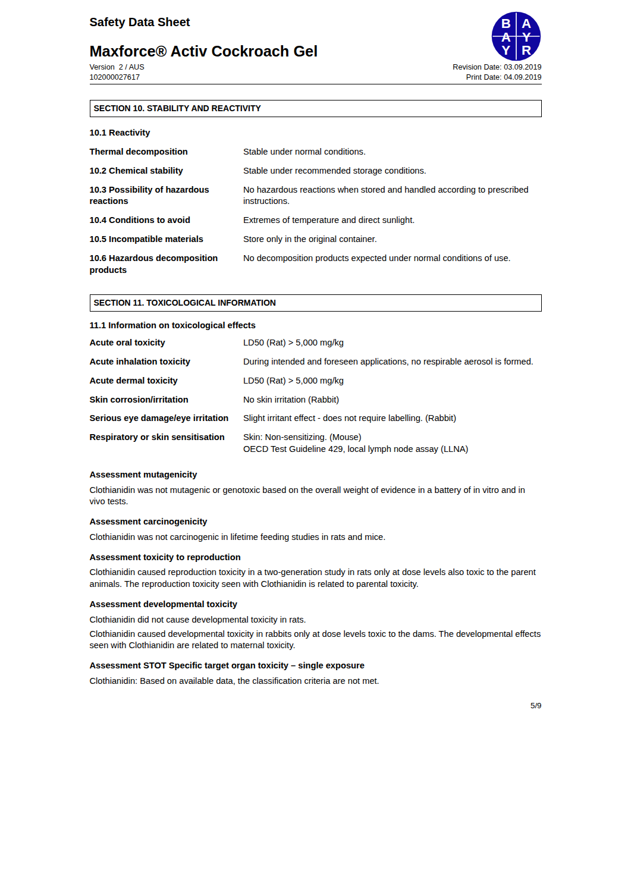B A Y A Y R
Safety Data Sheet
Maxforce® Activ Cockroach Gel
Version 2 / AUS
102000027617
Revision Date: 03.09.2019
Print Date: 04.09.2019
SECTION 10. STABILITY AND REACTIVITY
| 10.1 Reactivity | |
| Thermal decomposition | Stable under normal conditions. |
| 10.2 Chemical stability | Stable under recommended storage conditions. |
| 10.3 Possibility of hazardous reactions | No hazardous reactions when stored and handled according to prescribed instructions. |
| 10.4 Conditions to avoid | Extremes of temperature and direct sunlight. |
| 10.5 Incompatible materials | Store only in the original container. |
| 10.6 Hazardous decomposition products | No decomposition products expected under normal conditions of use. |
SECTION 11. TOXICOLOGICAL INFORMATION
11.1 Information on toxicological effects
| Acute oral toxicity | LD50 (Rat) > 5,000 mg/kg |
| Acute inhalation toxicity | During intended and foreseen applications, no respirable aerosol is formed. |
| Acute dermal toxicity | LD50 (Rat) > 5,000 mg/kg |
| Skin corrosion/irritation | No skin irritation (Rabbit) |
| Serious eye damage/eye irritation | Slight irritant effect - does not require labelling. (Rabbit) |
| Respiratory or skin sensitisation | Skin: Non-sensitizing. (Mouse) OECD Test Guideline 429, local lymph node assay (LLNA) |
Assessment mutagenicity
Clothianidin was not mutagenic or genotoxic based on the overall weight of evidence in a battery of in vitro and in vivo tests.
Assessment carcinogenicity
Clothianidin was not carcinogenic in lifetime feeding studies in rats and mice.
Assessment toxicity to reproduction
Clothianidin caused reproduction toxicity in a two-generation study in rats only at dose levels also toxic to the parent animals. The reproduction toxicity seen with Clothianidin is related to parental toxicity.
Assessment developmental toxicity
Clothianidin did not cause developmental toxicity in rats.
Clothianidin caused developmental toxicity in rabbits only at dose levels toxic to the dams. The developmental effects seen with Clothianidin are related to maternal toxicity.
Assessment STOT Specific target organ toxicity – single exposure
Clothianidin: Based on available data, the classification criteria are not met.
5/9